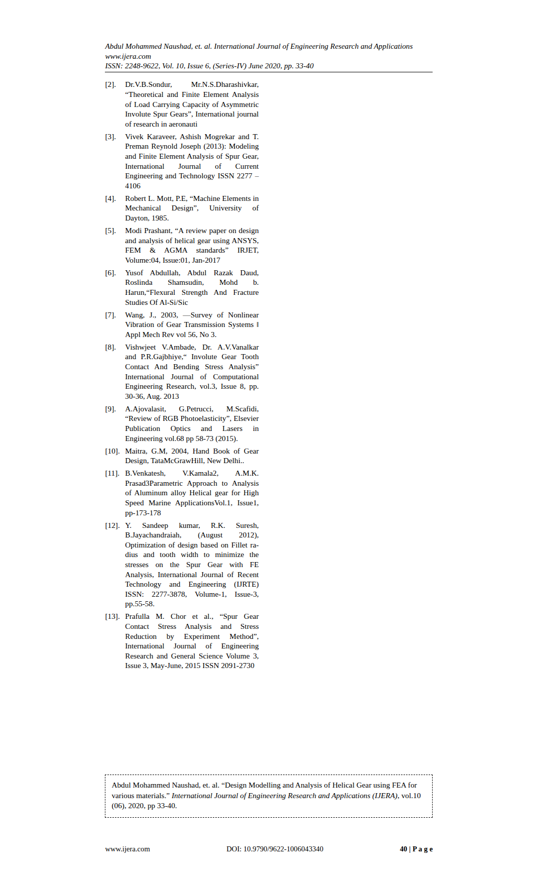Abdul Mohammed Naushad, et. al. International Journal of Engineering Research and Applications
www.ijera.com
ISSN: 2248-9622, Vol. 10, Issue 6, (Series-IV) June 2020, pp. 33-40
[2]. Dr.V.B.Sondur, Mr.N.S.Dharashivkar, “Theoretical and Finite Element Analysis of Load Carrying Capacity of Asymmetric Involute Spur Gears”, International journal of research in aeronauti
[3]. Vivek Karaveer, Ashish Mogrekar and T. Preman Reynold Joseph (2013): Modeling and Finite Element Analysis of Spur Gear, International Journal of Current Engineering and Technology ISSN 2277 – 4106
[4]. Robert L. Mott, P.E, “Machine Elements in Mechanical Design”, University of Dayton, 1985.
[5]. Modi Prashant, “A review paper on design and analysis of helical gear using ANSYS, FEM & AGMA standards” IRJET, Volume:04, Issue:01, Jan-2017
[6]. Yusof Abdullah, Abdul Razak Daud, Roslinda Shamsudin, Mohd b. Harun,“Flexural Strength And Fracture Studies Of Al-Si/Sic
[7]. Wang, J., 2003, ―Survey of Nonlinear Vibration of Gear Transmission Systems ‖ Appl Mech Rev vol 56, No 3.
[8]. Vishwjeet V.Ambade, Dr. A.V.Vanalkar and P.R.Gajbhiye,“ Involute Gear Tooth Contact And Bending Stress Analysis” International Journal of Computational Engineering Research, vol.3, Issue 8, pp. 30-36, Aug. 2013
[9]. A.Ajovalasit, G.Petrucci, M.Scafidi, “Review of RGB Photoelasticity”, Elsevier Publication Optics and Lasers in Engineering vol.68 pp 58-73 (2015).
[10]. Maitra, G.M, 2004, Hand Book of Gear Design, TataMcGrawHill, New Delhi..
[11]. B.Venkatesh, V.Kamala2, A.M.K. Prasad3Parametric Approach to Analysis of Aluminum alloy Helical gear for High Speed Marine ApplicationsVol.1, Issue1, pp-173-178
[12]. Y. Sandeep kumar, R.K. Suresh, B.Jayachandraiah, (August 2012), Optimization of design based on Fillet radius and tooth width to minimize the stresses on the Spur Gear with FE Analysis, International Journal of Recent Technology and Engineering (IJRTE) ISSN: 2277-3878, Volume-1, Issue-3, pp.55-58.
[13]. Prafulla M. Chor et al., “Spur Gear Contact Stress Analysis and Stress Reduction by Experiment Method”, International Journal of Engineering Research and General Science Volume 3, Issue 3, May-June, 2015 ISSN 2091-2730
Abdul Mohammed Naushad, et. al. “Design Modelling and Analysis of Helical Gear using FEA for various materials.” International Journal of Engineering Research and Applications (IJERA), vol.10 (06), 2020, pp 33-40.
www.ijera.com
DOI: 10.9790/9622-1006043340
40 | P a g e